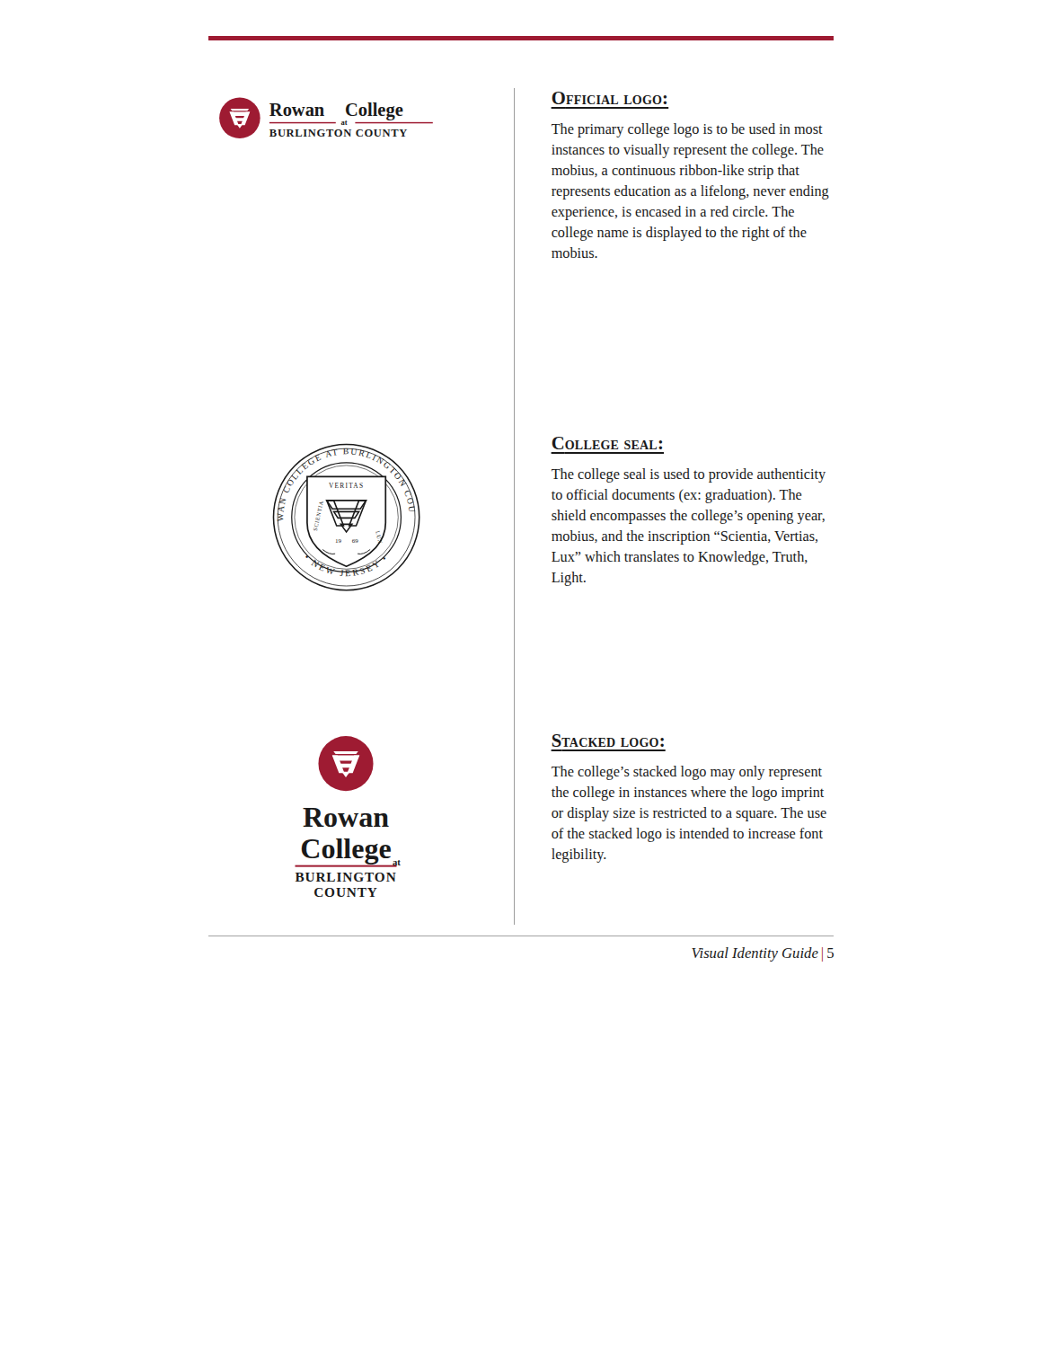Rowan College at BURLINGTON COUNTY
ROWAN COLLEGE AT BURLINGTON COUNTY • NEW JERSEY • VERITAS SCIENTIA LUX 19 69
Rowan College at BURLINGTON COUNTY
Official Logo:
The primary college logo is to be used in most instances to visually represent the college. The mobius, a continuous ribbon-like strip that represents education as a lifelong, never ending experience, is encased in a red circle. The college name is displayed to the right of the mobius.
College Seal:
The college seal is used to provide authenticity to official documents (ex: graduation). The shield encompasses the college’s opening year, mobius, and the inscription “Scientia, Vertias, Lux” which translates to Knowledge, Truth, Light.
Stacked Logo:
The college’s stacked logo may only represent the college in instances where the logo imprint or display size is restricted to a square. The use of the stacked logo is intended to increase font legibility.
Visual Identity Guide|5